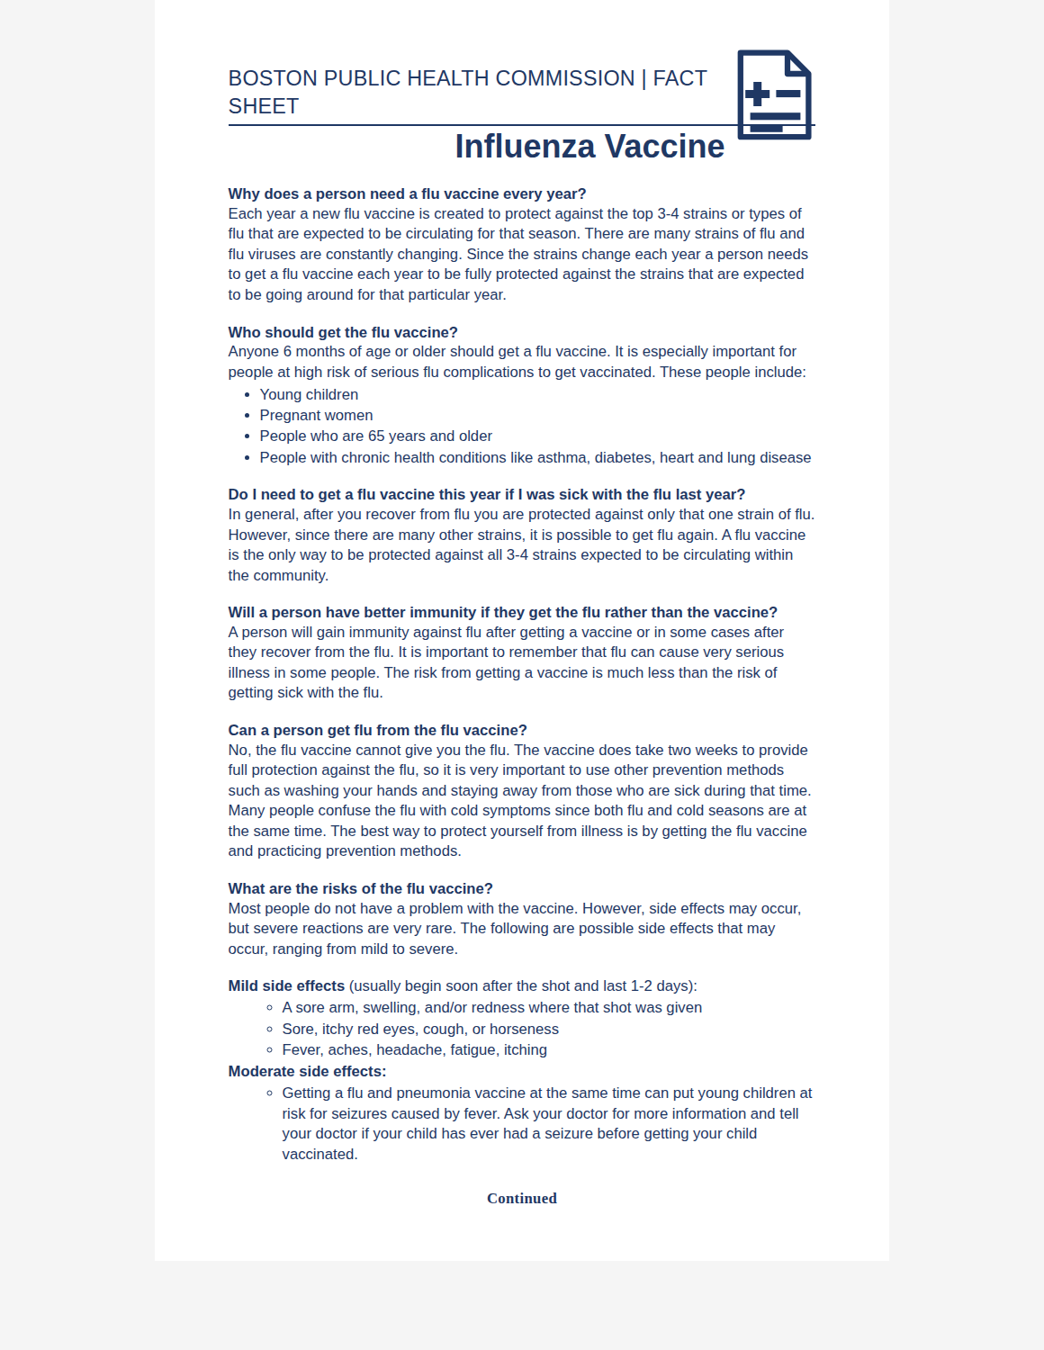BOSTON PUBLIC HEALTH COMMISSION | FACT SHEET
Influenza Vaccine
Why does a person need a flu vaccine every year?
Each year a new flu vaccine is created to protect against the top 3-4 strains or types of flu that are expected to be circulating for that season. There are many strains of flu and flu viruses are constantly changing. Since the strains change each year a person needs to get a flu vaccine each year to be fully protected against the strains that are expected to be going around for that particular year.
Who should get the flu vaccine?
Anyone 6 months of age or older should get a flu vaccine. It is especially important for people at high risk of serious flu complications to get vaccinated. These people include:
Young children
Pregnant women
People who are 65 years and older
People with chronic health conditions like asthma, diabetes, heart and lung disease
Do I need to get a flu vaccine this year if I was sick with the flu last year?
In general, after you recover from flu you are protected against only that one strain of flu. However, since there are many other strains, it is possible to get flu again. A flu vaccine is the only way to be protected against all 3-4 strains expected to be circulating within the community.
Will a person have better immunity if they get the flu rather than the vaccine?
A person will gain immunity against flu after getting a vaccine or in some cases after they recover from the flu. It is important to remember that flu can cause very serious illness in some people. The risk from getting a vaccine is much less than the risk of getting sick with the flu.
Can a person get flu from the flu vaccine?
No, the flu vaccine cannot give you the flu. The vaccine does take two weeks to provide full protection against the flu, so it is very important to use other prevention methods such as washing your hands and staying away from those who are sick during that time. Many people confuse the flu with cold symptoms since both flu and cold seasons are at the same time. The best way to protect yourself from illness is by getting the flu vaccine and practicing prevention methods.
What are the risks of the flu vaccine?
Most people do not have a problem with the vaccine. However, side effects may occur, but severe reactions are very rare. The following are possible side effects that may occur, ranging from mild to severe.
Mild side effects (usually begin soon after the shot and last 1-2 days):
A sore arm, swelling, and/or redness where that shot was given
Sore, itchy red eyes, cough, or horseness
Fever, aches, headache, fatigue, itching
Moderate side effects:
Getting a flu and pneumonia vaccine at the same time can put young children at risk for seizures caused by fever. Ask your doctor for more information and tell your doctor if your child has ever had a seizure before getting your child vaccinated.
Continued